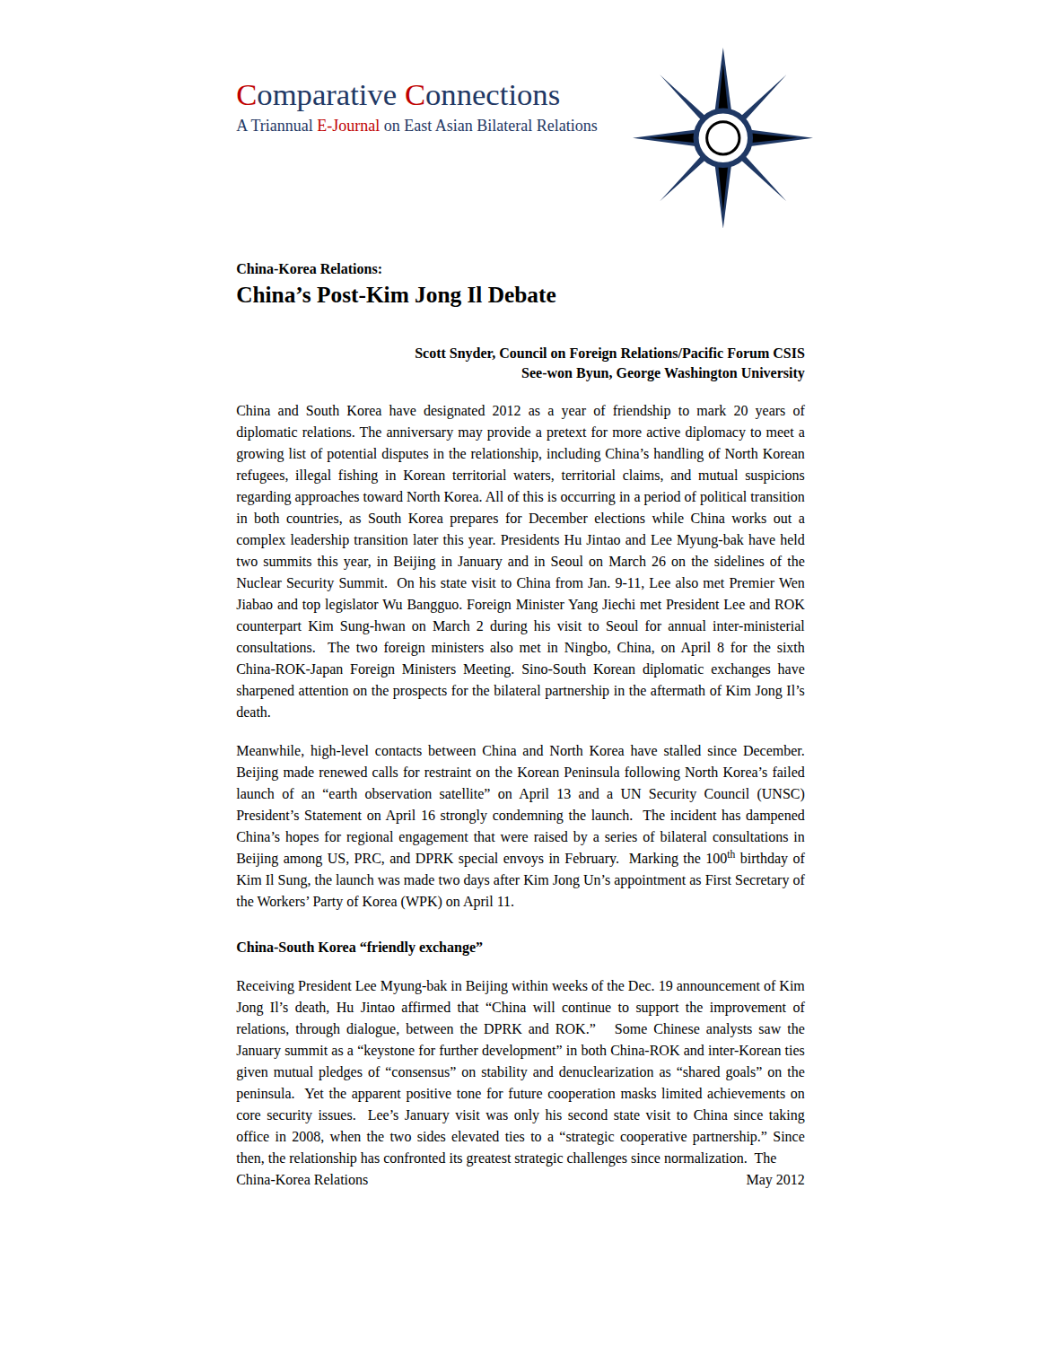Comparative Connections
A Triannual E-Journal on East Asian Bilateral Relations
China-Korea Relations:
China’s Post-Kim Jong Il Debate
Scott Snyder, Council on Foreign Relations/Pacific Forum CSIS
See-won Byun, George Washington University
China and South Korea have designated 2012 as a year of friendship to mark 20 years of diplomatic relations. The anniversary may provide a pretext for more active diplomacy to meet a growing list of potential disputes in the relationship, including China’s handling of North Korean refugees, illegal fishing in Korean territorial waters, territorial claims, and mutual suspicions regarding approaches toward North Korea. All of this is occurring in a period of political transition in both countries, as South Korea prepares for December elections while China works out a complex leadership transition later this year. Presidents Hu Jintao and Lee Myung-bak have held two summits this year, in Beijing in January and in Seoul on March 26 on the sidelines of the Nuclear Security Summit. On his state visit to China from Jan. 9-11, Lee also met Premier Wen Jiabao and top legislator Wu Bangguo. Foreign Minister Yang Jiechi met President Lee and ROK counterpart Kim Sung-hwan on March 2 during his visit to Seoul for annual inter-ministerial consultations. The two foreign ministers also met in Ningbo, China, on April 8 for the sixth China-ROK-Japan Foreign Ministers Meeting. Sino-South Korean diplomatic exchanges have sharpened attention on the prospects for the bilateral partnership in the aftermath of Kim Jong Il’s death.
Meanwhile, high-level contacts between China and North Korea have stalled since December. Beijing made renewed calls for restraint on the Korean Peninsula following North Korea’s failed launch of an “earth observation satellite” on April 13 and a UN Security Council (UNSC) President’s Statement on April 16 strongly condemning the launch. The incident has dampened China’s hopes for regional engagement that were raised by a series of bilateral consultations in Beijing among US, PRC, and DPRK special envoys in February. Marking the 100th birthday of Kim Il Sung, the launch was made two days after Kim Jong Un’s appointment as First Secretary of the Workers’ Party of Korea (WPK) on April 11.
China-South Korea “friendly exchange”
Receiving President Lee Myung-bak in Beijing within weeks of the Dec. 19 announcement of Kim Jong Il’s death, Hu Jintao affirmed that “China will continue to support the improvement of relations, through dialogue, between the DPRK and ROK.” Some Chinese analysts saw the January summit as a “keystone for further development” in both China-ROK and inter-Korean ties given mutual pledges of “consensus” on stability and denuclearization as “shared goals” on the peninsula. Yet the apparent positive tone for future cooperation masks limited achievements on core security issues. Lee’s January visit was only his second state visit to China since taking office in 2008, when the two sides elevated ties to a “strategic cooperative partnership.” Since then, the relationship has confronted its greatest strategic challenges since normalization. The
China-Korea Relations May 2012